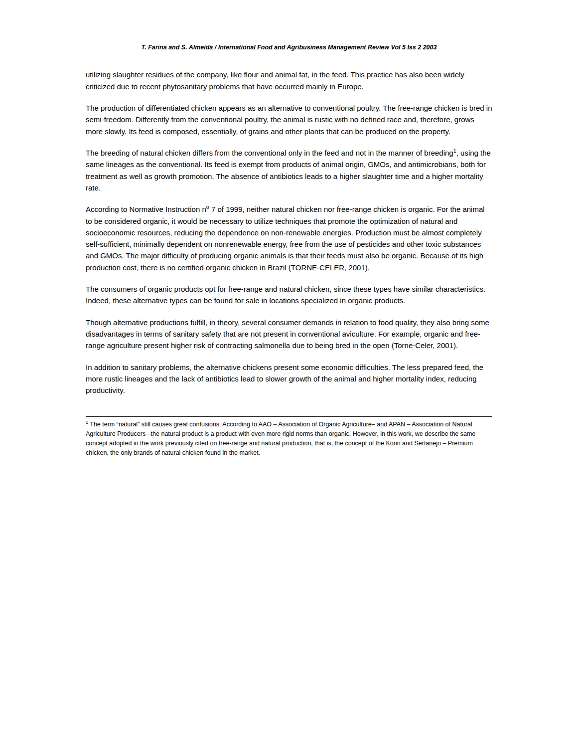T. Farina and S. Almeida / International Food and Agribusiness Management Review Vol 5 Iss 2 2003
utilizing slaughter residues of the company, like flour and animal fat, in the feed. This practice has also been widely criticized due to recent phytosanitary problems that have occurred mainly in Europe.
The production of differentiated chicken appears as an alternative to conventional poultry. The free-range chicken is bred in semi-freedom. Differently from the conventional poultry, the animal is rustic with no defined race and, therefore, grows more slowly. Its feed is composed, essentially, of grains and other plants that can be produced on the property.
The breeding of natural chicken differs from the conventional only in the feed and not in the manner of breeding1, using the same lineages as the conventional. Its feed is exempt from products of animal origin, GMOs, and antimicrobians, both for treatment as well as growth promotion. The absence of antibiotics leads to a higher slaughter time and a higher mortality rate.
According to Normative Instruction no 7 of 1999, neither natural chicken nor free-range chicken is organic. For the animal to be considered organic, it would be necessary to utilize techniques that promote the optimization of natural and socioeconomic resources, reducing the dependence on non-renewable energies. Production must be almost completely self-sufficient, minimally dependent on nonrenewable energy, free from the use of pesticides and other toxic substances and GMOs. The major difficulty of producing organic animals is that their feeds must also be organic. Because of its high production cost, there is no certified organic chicken in Brazil (TORNE-CELER, 2001).
The consumers of organic products opt for free-range and natural chicken, since these types have similar characteristics. Indeed, these alternative types can be found for sale in locations specialized in organic products.
Though alternative productions fulfill, in theory, several consumer demands in relation to food quality, they also bring some disadvantages in terms of sanitary safety that are not present in conventional aviculture. For example, organic and free-range agriculture present higher risk of contracting salmonella due to being bred in the open (Torne-Celer, 2001).
In addition to sanitary problems, the alternative chickens present some economic difficulties. The less prepared feed, the more rustic lineages and the lack of antibiotics lead to slower growth of the animal and higher mortality index, reducing productivity.
1 The term “natural” still causes great confusions. According to AAO – Association of Organic Agriculture– and APAN – Association of Natural Agriculture Producers –the natural product is a product with even more rigid norms than organic. However, in this work, we describe the same concept adopted in the work previously cited on free-range and natural production, that is, the concept of the Korin and Sertanejo – Premium chicken, the only brands of natural chicken found in the market.